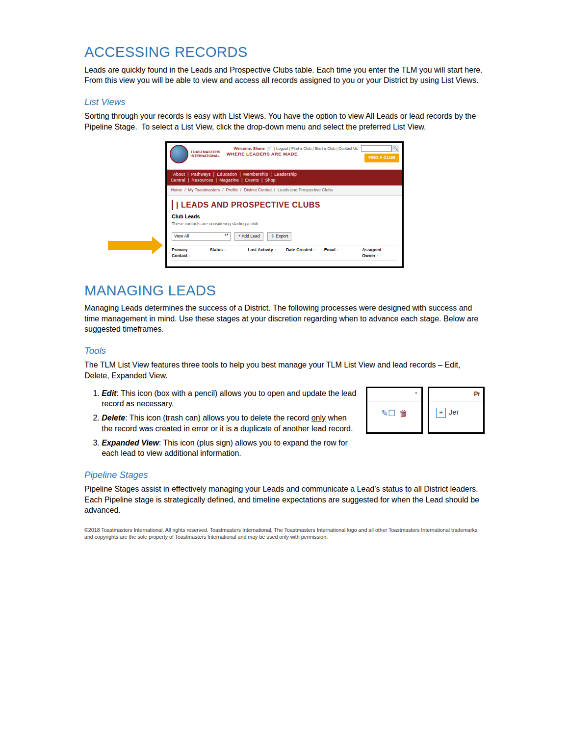ACCESSING RECORDS
Leads are quickly found in the Leads and Prospective Clubs table. Each time you enter the TLM you will start here. From this view you will be able to view and access all records assigned to you or your District by using List Views.
List Views
Sorting through your records is easy with List Views. You have the option to view All Leads or lead records by the Pipeline Stage. To select a List View, click the drop-down menu and select the preferred List View.
TOASTMASTERS
INTERNATIONAL WHERE LEADERS ARE MADE
Welcome, Shane 🛒 | Logout | Find a Club | Start a Club | Contact Us 🔍
FIND A CLUB
About|Pathways|Education|Membership|Leadership Central|Resources|Magazine|Events|Shop
Home / My Toastmasters / Profile / District Central / Leads and Prospective Clubs
| LEADS AND PROSPECTIVE CLUBS
Club Leads
These contacts are considering starting a club
View All + Add Lead ⇩ Export
Primary Contact
Status
Last Activity
Date Created
Email
Assigned Owner
MANAGING LEADS
Managing Leads determines the success of a District. The following processes were designed with success and time management in mind. Use these stages at your discretion regarding when to advance each stage. Below are suggested timeframes.
Tools
The TLM List View features three tools to help you best manage your TLM List View and lead records – Edit, Delete, Expanded View.
▾
✎☐🗑
Pr
+
Jer
Edit: This icon (box with a pencil) allows you to open and update the lead record as necessary.
Delete: This icon (trash can) allows you to delete the record only when the record was created in error or it is a duplicate of another lead record.
Expanded View: This icon (plus sign) allows you to expand the row for each lead to view additional information.
Pipeline Stages
Pipeline Stages assist in effectively managing your Leads and communicate a Lead’s status to all District leaders. Each Pipeline stage is strategically defined, and timeline expectations are suggested for when the Lead should be advanced.
©2018 Toastmasters International. All rights reserved. Toastmasters International, The Toastmasters International logo and all other Toastmasters International trademarks and copyrights are the sole property of Toastmasters International and may be used only with permission.